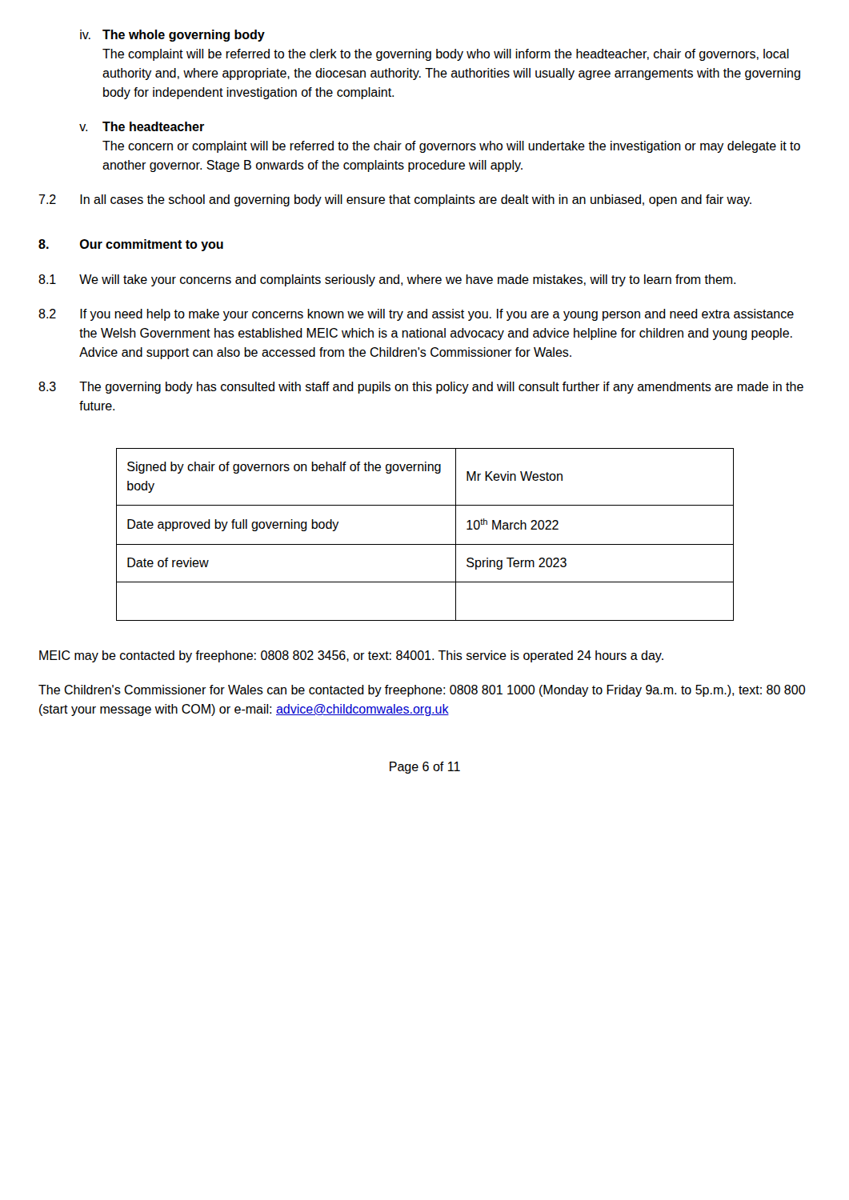iv.
The whole governing body
The complaint will be referred to the clerk to the governing body who will inform the headteacher, chair of governors, local authority and, where appropriate, the diocesan authority. The authorities will usually agree arrangements with the governing body for independent investigation of the complaint.
v.
The headteacher
The concern or complaint will be referred to the chair of governors who will undertake the investigation or may delegate it to another governor. Stage B onwards of the complaints procedure will apply.
7.2
In all cases the school and governing body will ensure that complaints are dealt with in an unbiased, open and fair way.
8. Our commitment to you
8.1
We will take your concerns and complaints seriously and, where we have made mistakes, will try to learn from them.
8.2
If you need help to make your concerns known we will try and assist you. If you are a young person and need extra assistance the Welsh Government has established MEIC which is a national advocacy and advice helpline for children and young people. Advice and support can also be accessed from the Children's Commissioner for Wales.
8.3
The governing body has consulted with staff and pupils on this policy and will consult further if any amendments are made in the future.
| Signed by chair of governors on behalf of the governing body | Mr Kevin Weston |
| Date approved by full governing body | 10 th March 2022 |
| Date of review | Spring Term 2023 |
MEIC may be contacted by freephone: 0808 802 3456, or text: 84001. This service is operated 24 hours a day.
The Children's Commissioner for Wales can be contacted by freephone: 0808 801 1000 (Monday to Friday 9a.m. to 5p.m.), text: 80 800 (start your message with COM) or e-mail: advice@childcomwales.org.uk
Page 6 of 11